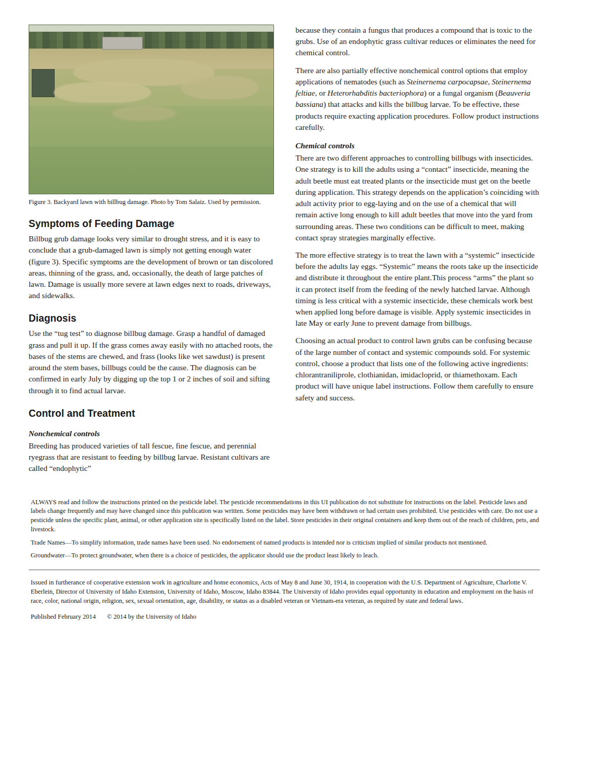Figure 3. Backyard lawn with billbug damage. Photo by Tom Salaiz. Used by permission.
Symptoms of Feeding Damage
Billbug grub damage looks very similar to drought stress, and it is easy to conclude that a grub-damaged lawn is simply not getting enough water (figure 3). Specific symptoms are the development of brown or tan discolored areas, thinning of the grass, and, occasionally, the death of large patches of lawn. Damage is usually more severe at lawn edges next to roads, driveways, and sidewalks.
Diagnosis
Use the “tug test” to diagnose billbug damage. Grasp a handful of damaged grass and pull it up. If the grass comes away easily with no attached roots, the bases of the stems are chewed, and frass (looks like wet sawdust) is present around the stem bases, billbugs could be the cause. The diagnosis can be confirmed in early July by digging up the top 1 or 2 inches of soil and sifting through it to find actual larvae.
Control and Treatment
Nonchemical controls
Breeding has produced varieties of tall fescue, fine fescue, and perennial ryegrass that are resistant to feeding by billbug larvae. Resistant cultivars are called “endophytic”
because they contain a fungus that produces a compound that is toxic to the grubs. Use of an endophytic grass cultivar reduces or eliminates the need for chemical control.
There are also partially effective nonchemical control options that employ applications of nematodes (such as Steinernema carpocapsae, Steinernema feltiae, or Heterorhabditis bacteriophora) or a fungal organism (Beauveria bassiana) that attacks and kills the billbug larvae. To be effective, these products require exacting application procedures. Follow product instructions carefully.
Chemical controls
There are two different approaches to controlling billbugs with insecticides. One strategy is to kill the adults using a “contact” insecticide, meaning the adult beetle must eat treated plants or the insecticide must get on the beetle during application. This strategy depends on the application’s coinciding with adult activity prior to egg-laying and on the use of a chemical that will remain active long enough to kill adult beetles that move into the yard from surrounding areas. These two conditions can be difficult to meet, making contact spray strategies marginally effective.
The more effective strategy is to treat the lawn with a “systemic” insecticide before the adults lay eggs. “Systemic” means the roots take up the insecticide and distribute it throughout the entire plant.This process “arms” the plant so it can protect itself from the feeding of the newly hatched larvae. Although timing is less critical with a systemic insecticide, these chemicals work best when applied long before damage is visible. Apply systemic insecticides in late May or early June to prevent damage from billbugs.
Choosing an actual product to control lawn grubs can be confusing because of the large number of contact and systemic compounds sold. For systemic control, choose a product that lists one of the following active ingredients: chlorantraniliprole, clothianidan, imidacloprid, or thiamethoxam. Each product will have unique label instructions. Follow them carefully to ensure safety and success.
ALWAYS read and follow the instructions printed on the pesticide label. The pesticide recommendations in this UI publication do not substitute for instructions on the label. Pesticide laws and labels change frequently and may have changed since this publication was written. Some pesticides may have been withdrawn or had certain uses prohibited. Use pesticides with care. Do not use a pesticide unless the specific plant, animal, or other application site is specifically listed on the label. Store pesticides in their original containers and keep them out of the reach of children, pets, and livestock.
Trade Names—To simplify information, trade names have been used. No endorsement of named products is intended nor is criticism implied of similar products not mentioned.
Groundwater—To protect groundwater, when there is a choice of pesticides, the applicator should use the product least likely to leach.
Issued in furtherance of cooperative extension work in agriculture and home economics, Acts of May 8 and June 30, 1914, in cooperation with the U.S. Department of Agriculture, Charlotte V. Eberlein, Director of University of Idaho Extension, University of Idaho, Moscow, Idaho 83844. The University of Idaho provides equal opportunity in education and employment on the basis of race, color, national origin, religion, sex, sexual orientation, age, disability, or status as a disabled veteran or Vietnam-era veteran, as required by state and federal laws.
Published February 2014 © 2014 by the University of Idaho